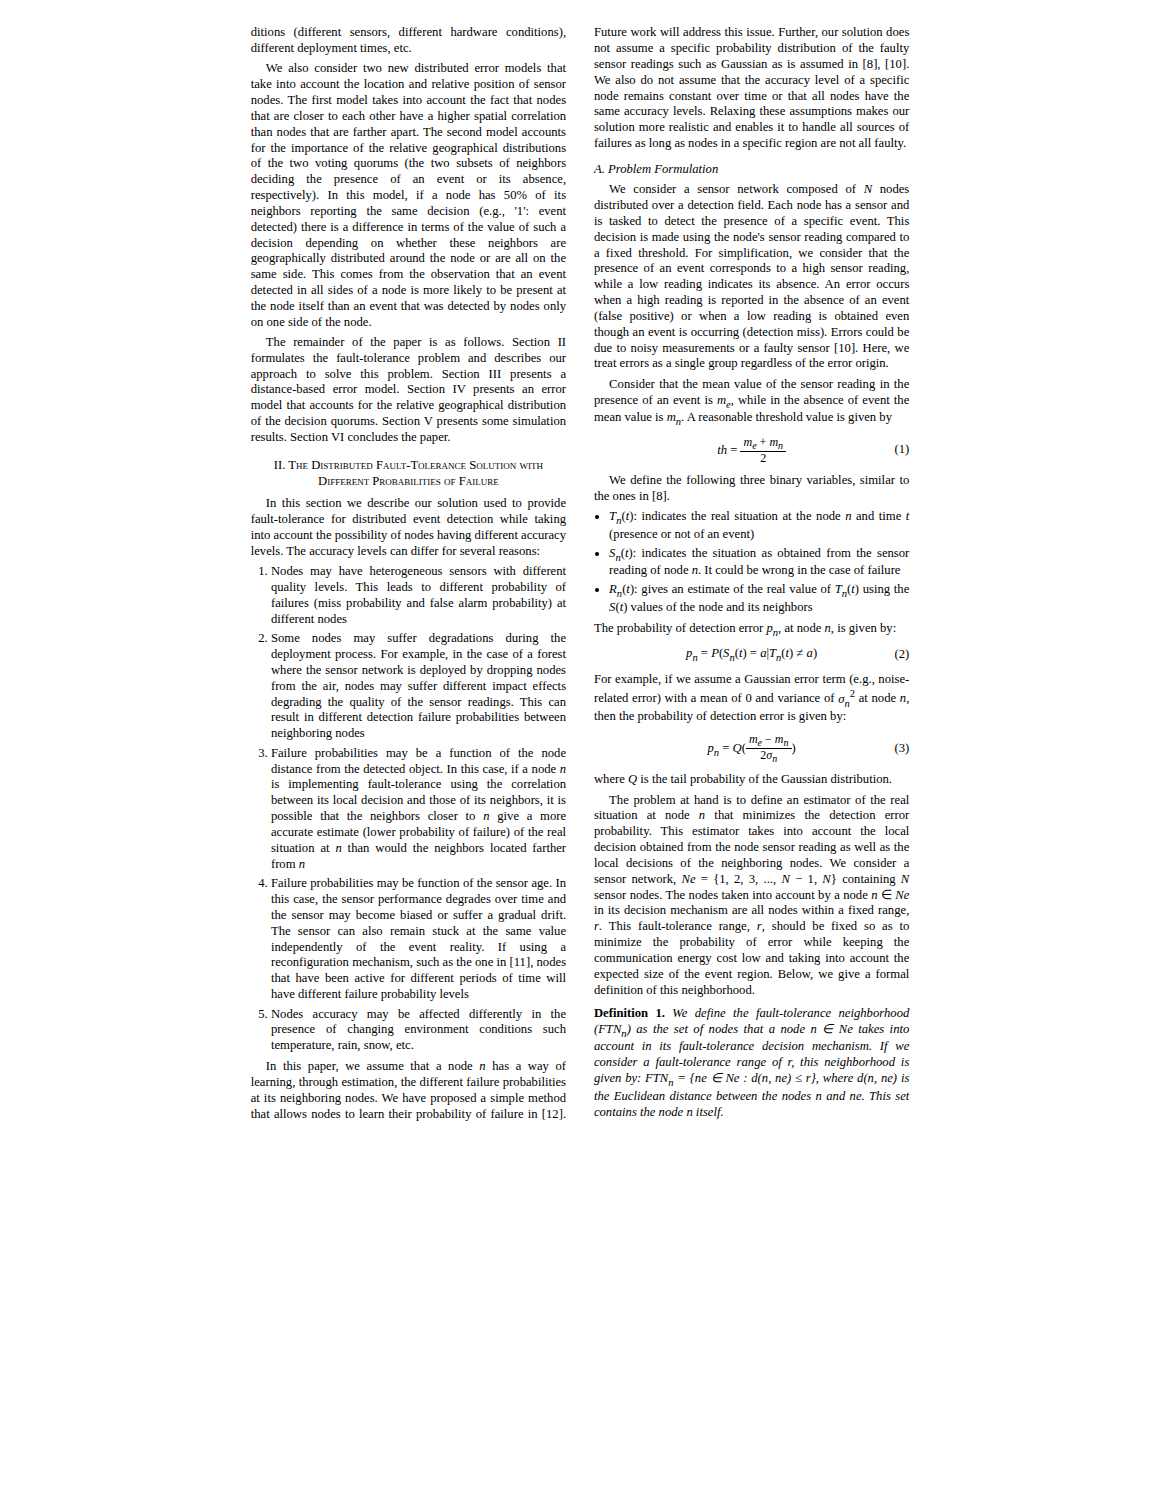ditions (different sensors, different hardware conditions), different deployment times, etc.
We also consider two new distributed error models that take into account the location and relative position of sensor nodes. The first model takes into account the fact that nodes that are closer to each other have a higher spatial correlation than nodes that are farther apart. The second model accounts for the importance of the relative geographical distributions of the two voting quorums (the two subsets of neighbors deciding the presence of an event or its absence, respectively). In this model, if a node has 50% of its neighbors reporting the same decision (e.g., '1': event detected) there is a difference in terms of the value of such a decision depending on whether these neighbors are geographically distributed around the node or are all on the same side. This comes from the observation that an event detected in all sides of a node is more likely to be present at the node itself than an event that was detected by nodes only on one side of the node.
The remainder of the paper is as follows. Section II formulates the fault-tolerance problem and describes our approach to solve this problem. Section III presents a distance-based error model. Section IV presents an error model that accounts for the relative geographical distribution of the decision quorums. Section V presents some simulation results. Section VI concludes the paper.
II. The Distributed Fault-Tolerance Solution with Different Probabilities of Failure
In this section we describe our solution used to provide fault-tolerance for distributed event detection while taking into account the possibility of nodes having different accuracy levels. The accuracy levels can differ for several reasons:
Nodes may have heterogeneous sensors with different quality levels. This leads to different probability of failures (miss probability and false alarm probability) at different nodes
Some nodes may suffer degradations during the deployment process. For example, in the case of a forest where the sensor network is deployed by dropping nodes from the air, nodes may suffer different impact effects degrading the quality of the sensor readings. This can result in different detection failure probabilities between neighboring nodes
Failure probabilities may be a function of the node distance from the detected object. In this case, if a node n is implementing fault-tolerance using the correlation between its local decision and those of its neighbors, it is possible that the neighbors closer to n give a more accurate estimate (lower probability of failure) of the real situation at n than would the neighbors located farther from n
Failure probabilities may be function of the sensor age. In this case, the sensor performance degrades over time and the sensor may become biased or suffer a gradual drift. The sensor can also remain stuck at the same value independently of the event reality. If using a reconfiguration mechanism, such as the one in [11], nodes that have been active for different periods of time will have different failure probability levels
Nodes accuracy may be affected differently in the presence of changing environment conditions such temperature, rain, snow, etc.
In this paper, we assume that a node n has a way of learning, through estimation, the different failure probabilities at its neighboring nodes. We have proposed a simple method that allows nodes to learn their probability of failure in [12]. Future work will address this issue. Further, our solution does not assume a specific probability distribution of the faulty sensor readings such as Gaussian as is assumed in [8], [10]. We also do not assume that the accuracy level of a specific node remains constant over time or that all nodes have the same accuracy levels. Relaxing these assumptions makes our solution more realistic and enables it to handle all sources of failures as long as nodes in a specific region are not all faulty.
A. Problem Formulation
We consider a sensor network composed of N nodes distributed over a detection field. Each node has a sensor and is tasked to detect the presence of a specific event. This decision is made using the node's sensor reading compared to a fixed threshold. For simplification, we consider that the presence of an event corresponds to a high sensor reading, while a low reading indicates its absence. An error occurs when a high reading is reported in the absence of an event (false positive) or when a low reading is obtained even though an event is occurring (detection miss). Errors could be due to noisy measurements or a faulty sensor [10]. Here, we treat errors as a single group regardless of the error origin.
Consider that the mean value of the sensor reading in the presence of an event is me, while in the absence of event the mean value is mn. A reasonable threshold value is given by
th = me + mn 2 (1)
We define the following three binary variables, similar to the ones in [8].
Tn(t): indicates the real situation at the node n and time t (presence or not of an event)
Sn(t): indicates the situation as obtained from the sensor reading of node n. It could be wrong in the case of failure
Rn(t): gives an estimate of the real value of Tn(t) using the S(t) values of the node and its neighbors
The probability of detection error pn, at node n, is given by:
pn = P(Sn(t) = a|Tn(t) ≠ a) (2)
For example, if we assume a Gaussian error term (e.g., noise-related error) with a mean of 0 and variance of σn2 at node n, then the probability of detection error is given by:
pn = Q(me − mn 2σn) (3)
where Q is the tail probability of the Gaussian distribution.
The problem at hand is to define an estimator of the real situation at node n that minimizes the detection error probability. This estimator takes into account the local decision obtained from the node sensor reading as well as the local decisions of the neighboring nodes. We consider a sensor network, Ne = {1, 2, 3, ..., N − 1, N} containing N sensor nodes. The nodes taken into account by a node n ∈ Ne in its decision mechanism are all nodes within a fixed range, r. This fault-tolerance range, r, should be fixed so as to minimize the probability of error while keeping the communication energy cost low and taking into account the expected size of the event region. Below, we give a formal definition of this neighborhood.
Definition 1. We define the fault-tolerance neighborhood (FTNn) as the set of nodes that a node n ∈ Ne takes into account in its fault-tolerance decision mechanism. If we consider a fault-tolerance range of r, this neighborhood is given by: FTNn = {ne ∈ Ne : d(n, ne) ≤ r}, where d(n, ne) is the Euclidean distance between the nodes n and ne. This set contains the node n itself.